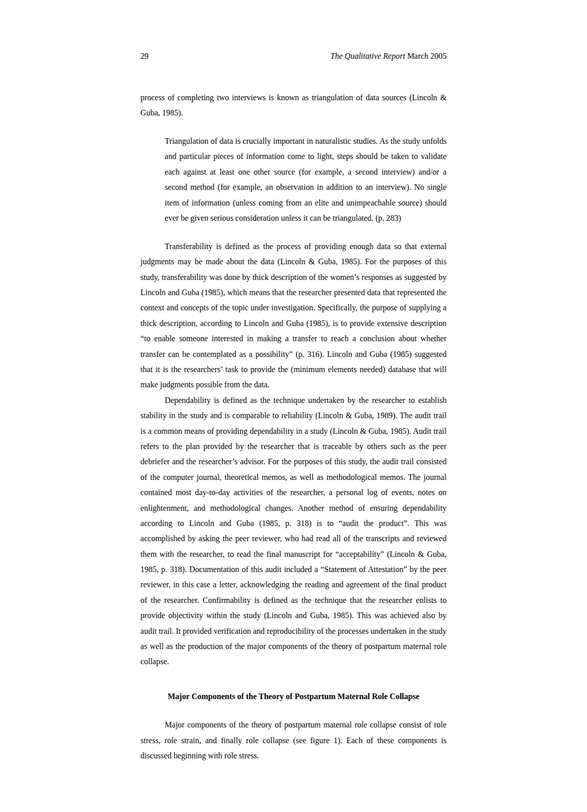29 The Qualitative Report March 2005
process of completing two interviews is known as triangulation of data sources (Lincoln & Guba, 1985).
Triangulation of data is crucially important in naturalistic studies. As the study unfolds and particular pieces of information come to light, steps should be taken to validate each against at least one other source (for example, a second interview) and/or a second method (for example, an observation in addition to an interview). No single item of information (unless coming from an elite and unimpeachable source) should ever be given serious consideration unless it can be triangulated. (p. 283)
Transferability is defined as the process of providing enough data so that external judgments may be made about the data (Lincoln & Guba, 1985). For the purposes of this study, transferability was done by thick description of the women’s responses as suggested by Lincoln and Guba (1985), which means that the researcher presented data that represented the context and concepts of the topic under investigation. Specifically, the purpose of supplying a thick description, according to Lincoln and Guba (1985), is to provide extensive description “to enable someone interested in making a transfer to reach a conclusion about whether transfer can be contemplated as a possibility” (p. 316). Lincoln and Guba (1985) suggested that it is the researchers’ task to provide the (minimum elements needed) database that will make judgments possible from the data.
Dependability is defined as the technique undertaken by the researcher to establish stability in the study and is comparable to reliability (Lincoln & Guba, 1989). The audit trail is a common means of providing dependability in a study (Lincoln & Guba, 1985). Audit trail refers to the plan provided by the researcher that is traceable by others such as the peer debriefer and the researcher’s advisor. For the purposes of this study, the audit trail consisted of the computer journal, theoretical memos, as well as methodological memos. The journal contained most day-to-day activities of the researcher, a personal log of events, notes on enlightenment, and methodological changes. Another method of ensuring dependability according to Lincoln and Guba (1985, p. 318) is to “audit the product”. This was accomplished by asking the peer reviewer, who had read all of the transcripts and reviewed them with the researcher, to read the final manuscript for “acceptability” (Lincoln & Guba, 1985, p. 318). Documentation of this audit included a “Statement of Attestation” by the peer reviewer, in this case a letter, acknowledging the reading and agreement of the final product of the researcher. Confirmability is defined as the technique that the researcher enlists to provide objectivity within the study (Lincoln and Guba, 1985). This was achieved also by audit trail. It provided verification and reproducibility of the processes undertaken in the study as well as the production of the major components of the theory of postpartum maternal role collapse.
Major Components of the Theory of Postpartum Maternal Role Collapse
Major components of the theory of postpartum maternal role collapse consist of role stress, role strain, and finally role collapse (see figure 1). Each of these components is discussed beginning with role stress.